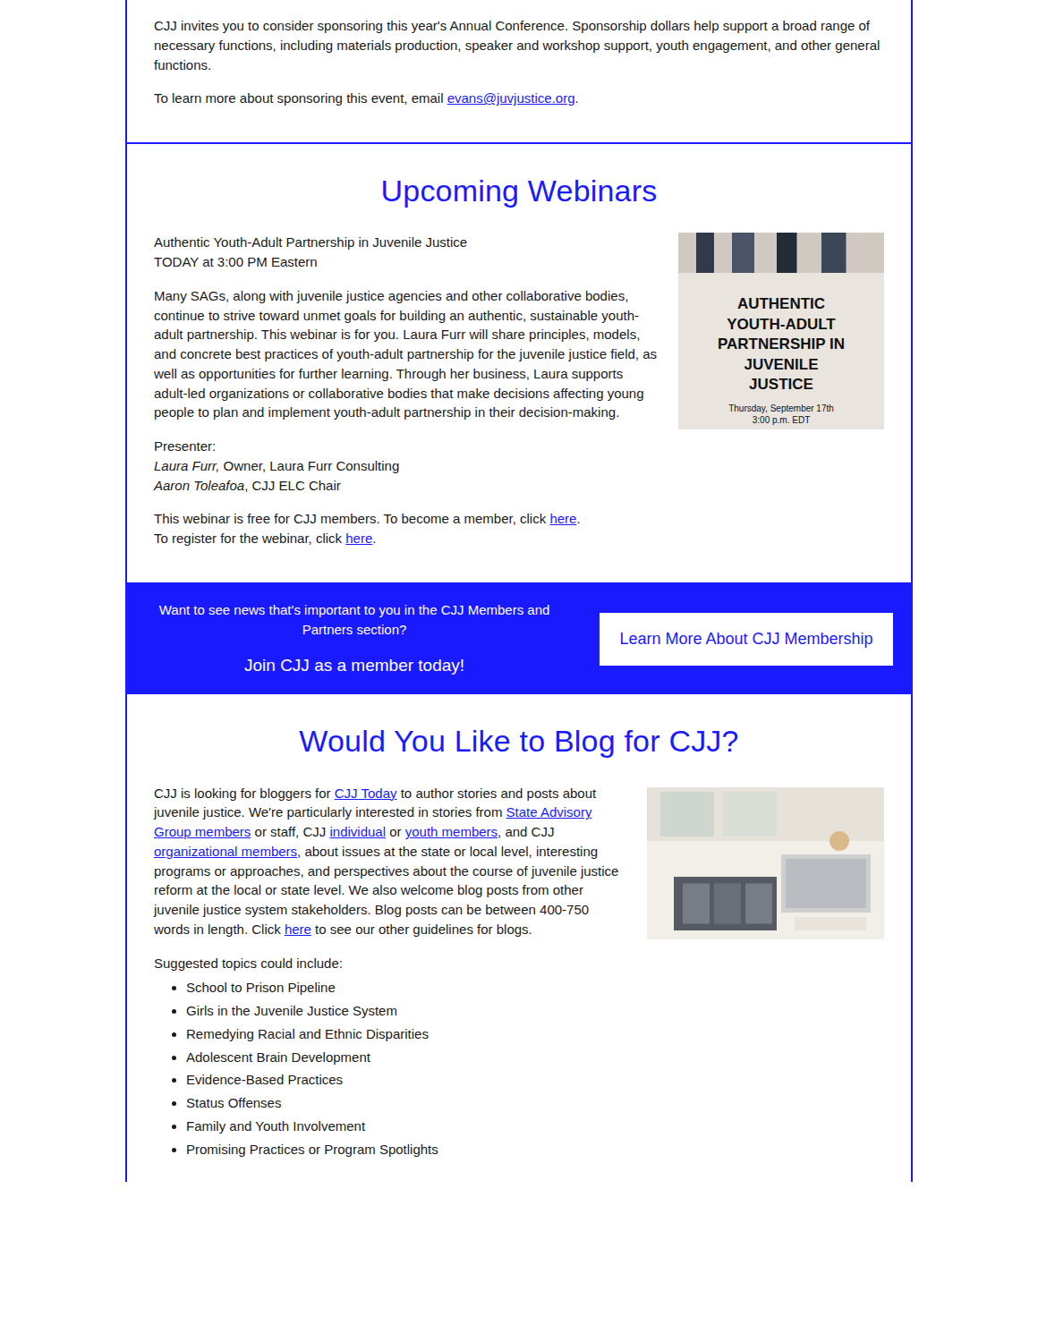CJJ invites you to consider sponsoring this year's Annual Conference. Sponsorship dollars help support a broad range of necessary functions, including materials production, speaker and workshop support, youth engagement, and other general functions.
To learn more about sponsoring this event, email evans@juvjustice.org.
Upcoming Webinars
Authentic Youth-Adult Partnership in Juvenile Justice
TODAY at 3:00 PM Eastern
Many SAGs, along with juvenile justice agencies and other collaborative bodies, continue to strive toward unmet goals for building an authentic, sustainable youth-adult partnership. This webinar is for you. Laura Furr will share principles, models, and concrete best practices of youth-adult partnership for the juvenile justice field, as well as opportunities for further learning. Through her business, Laura supports adult-led organizations or collaborative bodies that make decisions affecting young people to plan and implement youth-adult partnership in their decision-making.
Presenter:
Laura Furr, Owner, Laura Furr Consulting
Aaron Toleafoa, CJJ ELC Chair
This webinar is free for CJJ members. To become a member, click here.
To register for the webinar, click here.
Want to see news that's important to you in the CJJ Members and Partners section? Join CJJ as a member today!
Learn More About CJJ Membership
Would You Like to Blog for CJJ?
CJJ is looking for bloggers for CJJ Today to author stories and posts about juvenile justice. We're particularly interested in stories from State Advisory Group members or staff, CJJ individual or youth members, and CJJ organizational members, about issues at the state or local level, interesting programs or approaches, and perspectives about the course of juvenile justice reform at the local or state level. We also welcome blog posts from other juvenile justice system stakeholders. Blog posts can be between 400-750 words in length. Click here to see our other guidelines for blogs.
Suggested topics could include:
School to Prison Pipeline
Girls in the Juvenile Justice System
Remedying Racial and Ethnic Disparities
Adolescent Brain Development
Evidence-Based Practices
Status Offenses
Family and Youth Involvement
Promising Practices or Program Spotlights